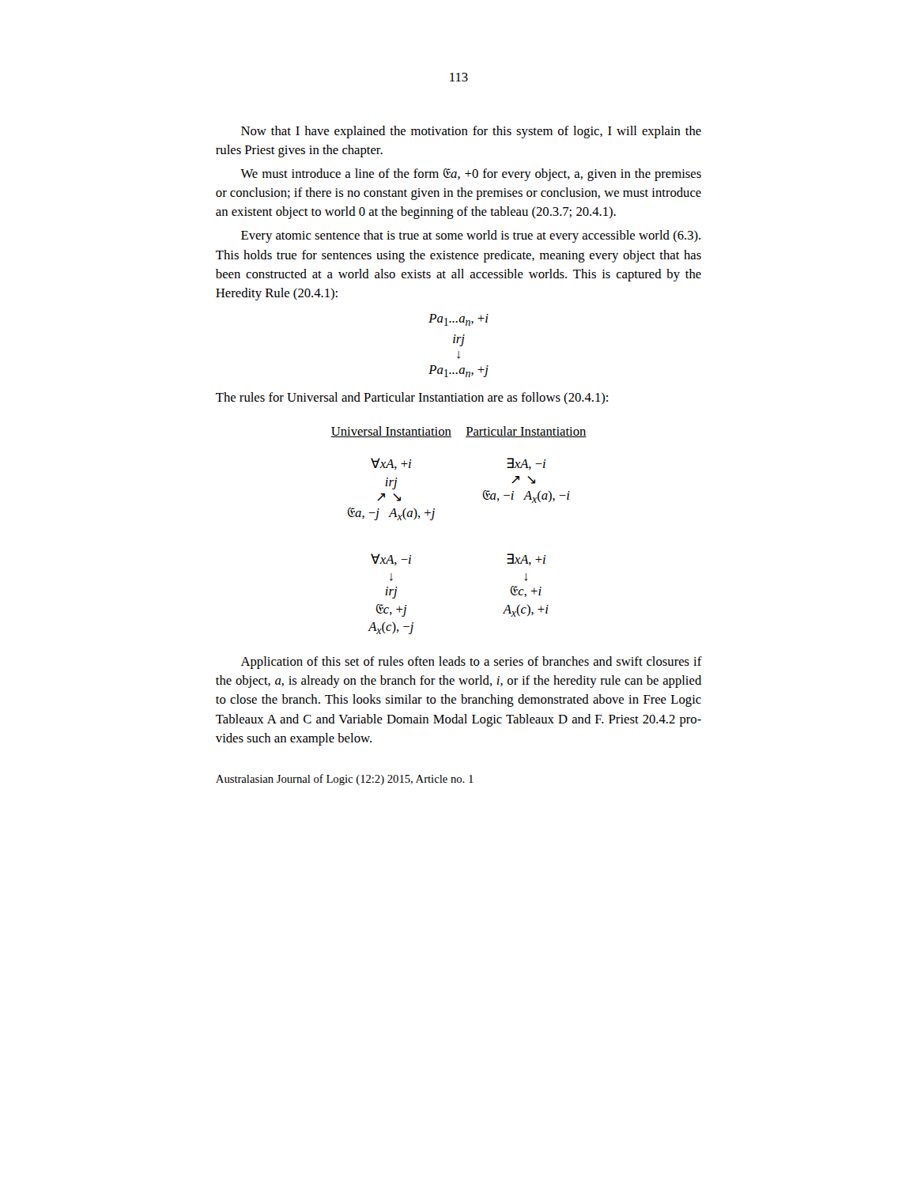113
Now that I have explained the motivation for this system of logic, I will explain the rules Priest gives in the chapter.
We must introduce a line of the form 𝔈a, +0 for every object, a, given in the premises or conclusion; if there is no constant given in the premises or conclusion, we must introduce an existent object to world 0 at the beginning of the tableau (20.3.7; 20.4.1).
Every atomic sentence that is true at some world is true at every accessible world (6.3). This holds true for sentences using the existence predicate, meaning every object that has been constructed at a world also exists at all accessible worlds. This is captured by the Heredity Rule (20.4.1):
Pa1...an, +i irj ↓ Pa1...an, +j
The rules for Universal and Particular Instantiation are as follows (20.4.1):
| Universal Instantiation | Particular Instantiation |
| ∀ xA , + i irj ↗↘ 𝔈 a , − j A x ( a ), + j | ∃ xA , − i ↗↘ 𝔈 a , − i A x ( a ), − i |
| ∀ xA , − i ↓ irj 𝔈 c , + j A x ( c ), − j | ∃ xA , + i ↓ 𝔈 c , + i A x ( c ), + i |
Application of this set of rules often leads to a series of branches and swift closures if the object, a, is already on the branch for the world, i, or if the heredity rule can be applied to close the branch. This looks similar to the branching demonstrated above in Free Logic Tableaux A and C and Variable Domain Modal Logic Tableaux D and F. Priest 20.4.2 provides such an example below.
Australasian Journal of Logic (12:2) 2015, Article no. 1